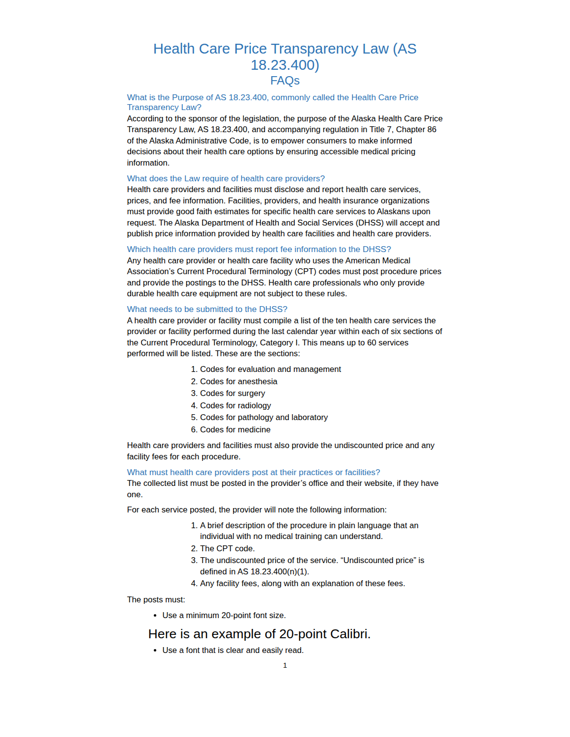Health Care Price Transparency Law (AS 18.23.400)
FAQs
What is the Purpose of AS 18.23.400, commonly called the Health Care Price Transparency Law?
According to the sponsor of the legislation, the purpose of the Alaska Health Care Price Transparency Law, AS 18.23.400, and accompanying regulation in Title 7, Chapter 86 of the Alaska Administrative Code, is to empower consumers to make informed decisions about their health care options by ensuring accessible medical pricing information.
What does the Law require of health care providers?
Health care providers and facilities must disclose and report health care services, prices, and fee information. Facilities, providers, and health insurance organizations must provide good faith estimates for specific health care services to Alaskans upon request. The Alaska Department of Health and Social Services (DHSS) will accept and publish price information provided by health care facilities and health care providers.
Which health care providers must report fee information to the DHSS?
Any health care provider or health care facility who uses the American Medical Association’s Current Procedural Terminology (CPT) codes must post procedure prices and provide the postings to the DHSS. Health care professionals who only provide durable health care equipment are not subject to these rules.
What needs to be submitted to the DHSS?
A health care provider or facility must compile a list of the ten health care services the provider or facility performed during the last calendar year within each of six sections of the Current Procedural Terminology, Category I. This means up to 60 services performed will be listed. These are the sections:
Codes for evaluation and management
Codes for anesthesia
Codes for surgery
Codes for radiology
Codes for pathology and laboratory
Codes for medicine
Health care providers and facilities must also provide the undiscounted price and any facility fees for each procedure.
What must health care providers post at their practices or facilities?
The collected list must be posted in the provider’s office and their website, if they have one.
For each service posted, the provider will note the following information:
A brief description of the procedure in plain language that an individual with no medical training can understand.
The CPT code.
The undiscounted price of the service. “Undiscounted price” is defined in AS 18.23.400(n)(1).
Any facility fees, along with an explanation of these fees.
The posts must:
Use a minimum 20-point font size.
Here is an example of 20-point Calibri.
Use a font that is clear and easily read.
1